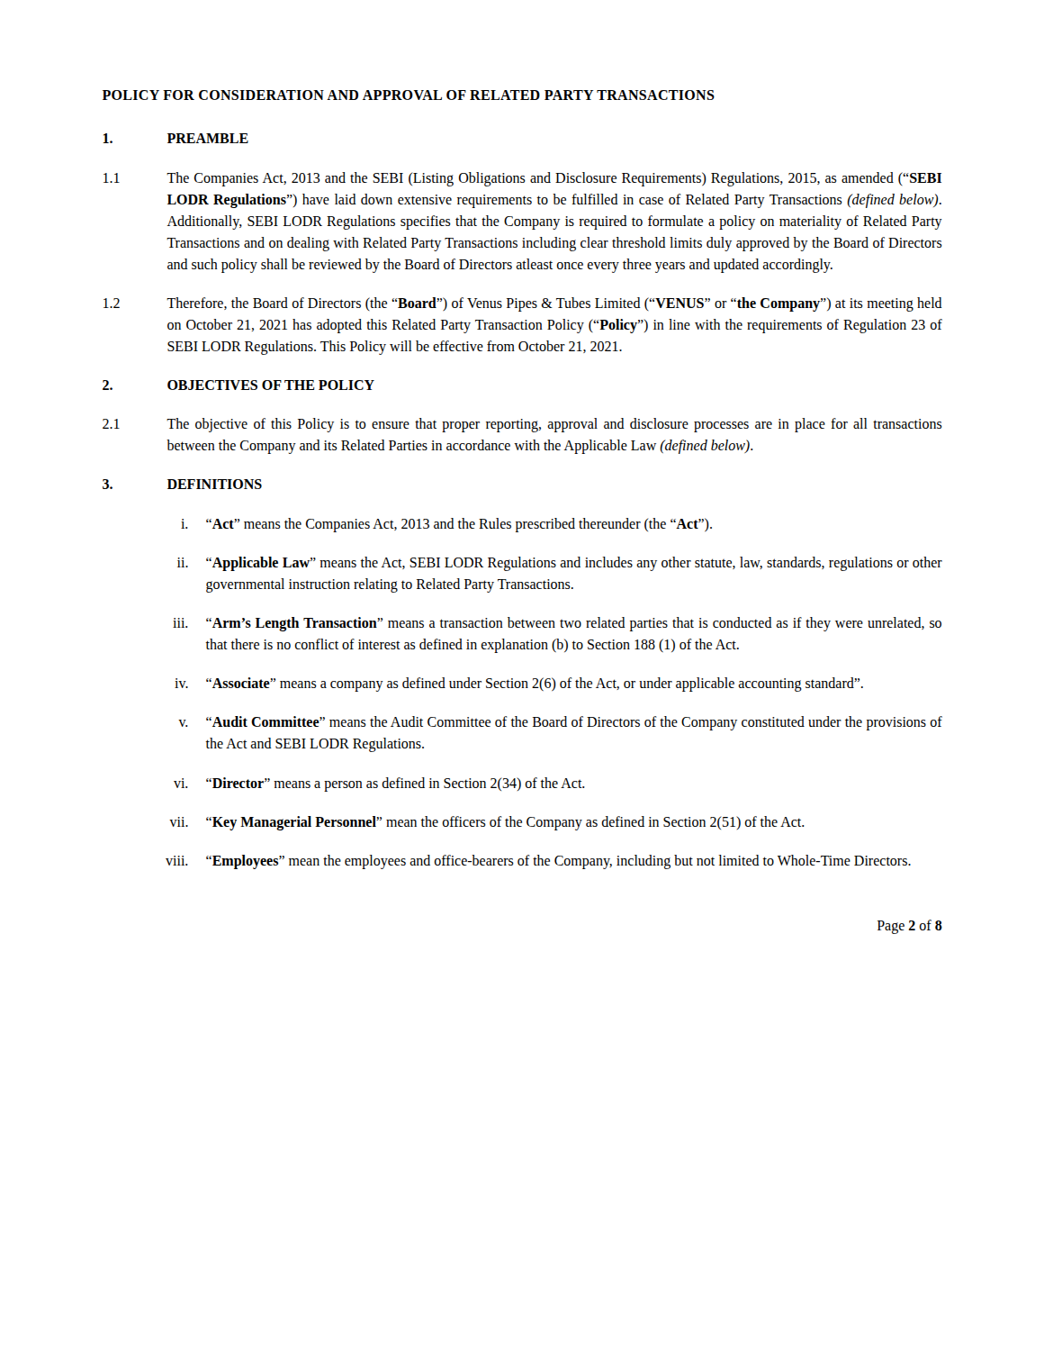POLICY FOR CONSIDERATION AND APPROVAL OF RELATED PARTY TRANSACTIONS
1.
PREAMBLE
1.1
The Companies Act, 2013 and the SEBI (Listing Obligations and Disclosure Requirements) Regulations, 2015, as amended (“SEBI LODR Regulations”) have laid down extensive requirements to be fulfilled in case of Related Party Transactions (defined below). Additionally, SEBI LODR Regulations specifies that the Company is required to formulate a policy on materiality of Related Party Transactions and on dealing with Related Party Transactions including clear threshold limits duly approved by the Board of Directors and such policy shall be reviewed by the Board of Directors atleast once every three years and updated accordingly.
1.2
Therefore, the Board of Directors (the “Board”) of Venus Pipes & Tubes Limited (“VENUS” or “the Company”) at its meeting held on October 21, 2021 has adopted this Related Party Transaction Policy (“Policy”) in line with the requirements of Regulation 23 of SEBI LODR Regulations. This Policy will be effective from October 21, 2021.
2.
OBJECTIVES OF THE POLICY
2.1
The objective of this Policy is to ensure that proper reporting, approval and disclosure processes are in place for all transactions between the Company and its Related Parties in accordance with the Applicable Law (defined below).
3.
DEFINITIONS
i.
“Act” means the Companies Act, 2013 and the Rules prescribed thereunder (the “Act”).
ii.
“Applicable Law” means the Act, SEBI LODR Regulations and includes any other statute, law, standards, regulations or other governmental instruction relating to Related Party Transactions.
iii.
“Arm’s Length Transaction” means a transaction between two related parties that is conducted as if they were unrelated, so that there is no conflict of interest as defined in explanation (b) to Section 188 (1) of the Act.
iv.
“Associate” means a company as defined under Section 2(6) of the Act, or under applicable accounting standard”.
v.
“Audit Committee” means the Audit Committee of the Board of Directors of the Company constituted under the provisions of the Act and SEBI LODR Regulations.
vi.
“Director” means a person as defined in Section 2(34) of the Act.
vii.
“Key Managerial Personnel” mean the officers of the Company as defined in Section 2(51) of the Act.
viii.
“Employees” mean the employees and office-bearers of the Company, including but not limited to Whole-Time Directors.
Page 2 of 8